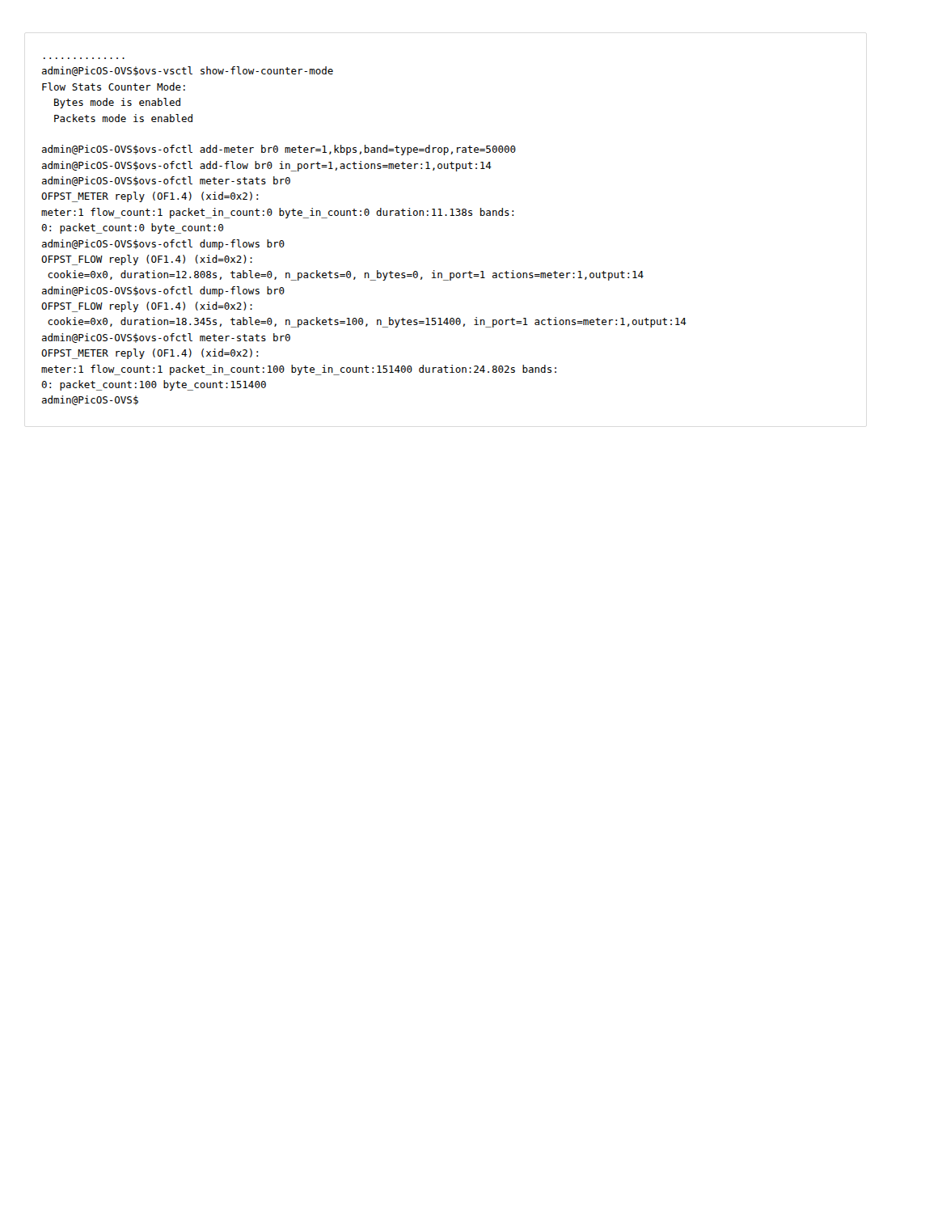..............
admin@PicOS-OVS$ovs-vsctl show-flow-counter-mode
Flow Stats Counter Mode:
  Bytes mode is enabled
  Packets mode is enabled

admin@PicOS-OVS$ovs-ofctl add-meter br0 meter=1,kbps,band=type=drop,rate=50000
admin@PicOS-OVS$ovs-ofctl add-flow br0 in_port=1,actions=meter:1,output:14
admin@PicOS-OVS$ovs-ofctl meter-stats br0
OFPST_METER reply (OF1.4) (xid=0x2):
meter:1 flow_count:1 packet_in_count:0 byte_in_count:0 duration:11.138s bands:
0: packet_count:0 byte_count:0
admin@PicOS-OVS$ovs-ofctl dump-flows br0
OFPST_FLOW reply (OF1.4) (xid=0x2):
 cookie=0x0, duration=12.808s, table=0, n_packets=0, n_bytes=0, in_port=1 actions=meter:1,output:14
admin@PicOS-OVS$ovs-ofctl dump-flows br0
OFPST_FLOW reply (OF1.4) (xid=0x2):
 cookie=0x0, duration=18.345s, table=0, n_packets=100, n_bytes=151400, in_port=1 actions=meter:1,output:14
admin@PicOS-OVS$ovs-ofctl meter-stats br0
OFPST_METER reply (OF1.4) (xid=0x2):
meter:1 flow_count:1 packet_in_count:100 byte_in_count:151400 duration:24.802s bands:
0: packet_count:100 byte_count:151400
admin@PicOS-OVS$